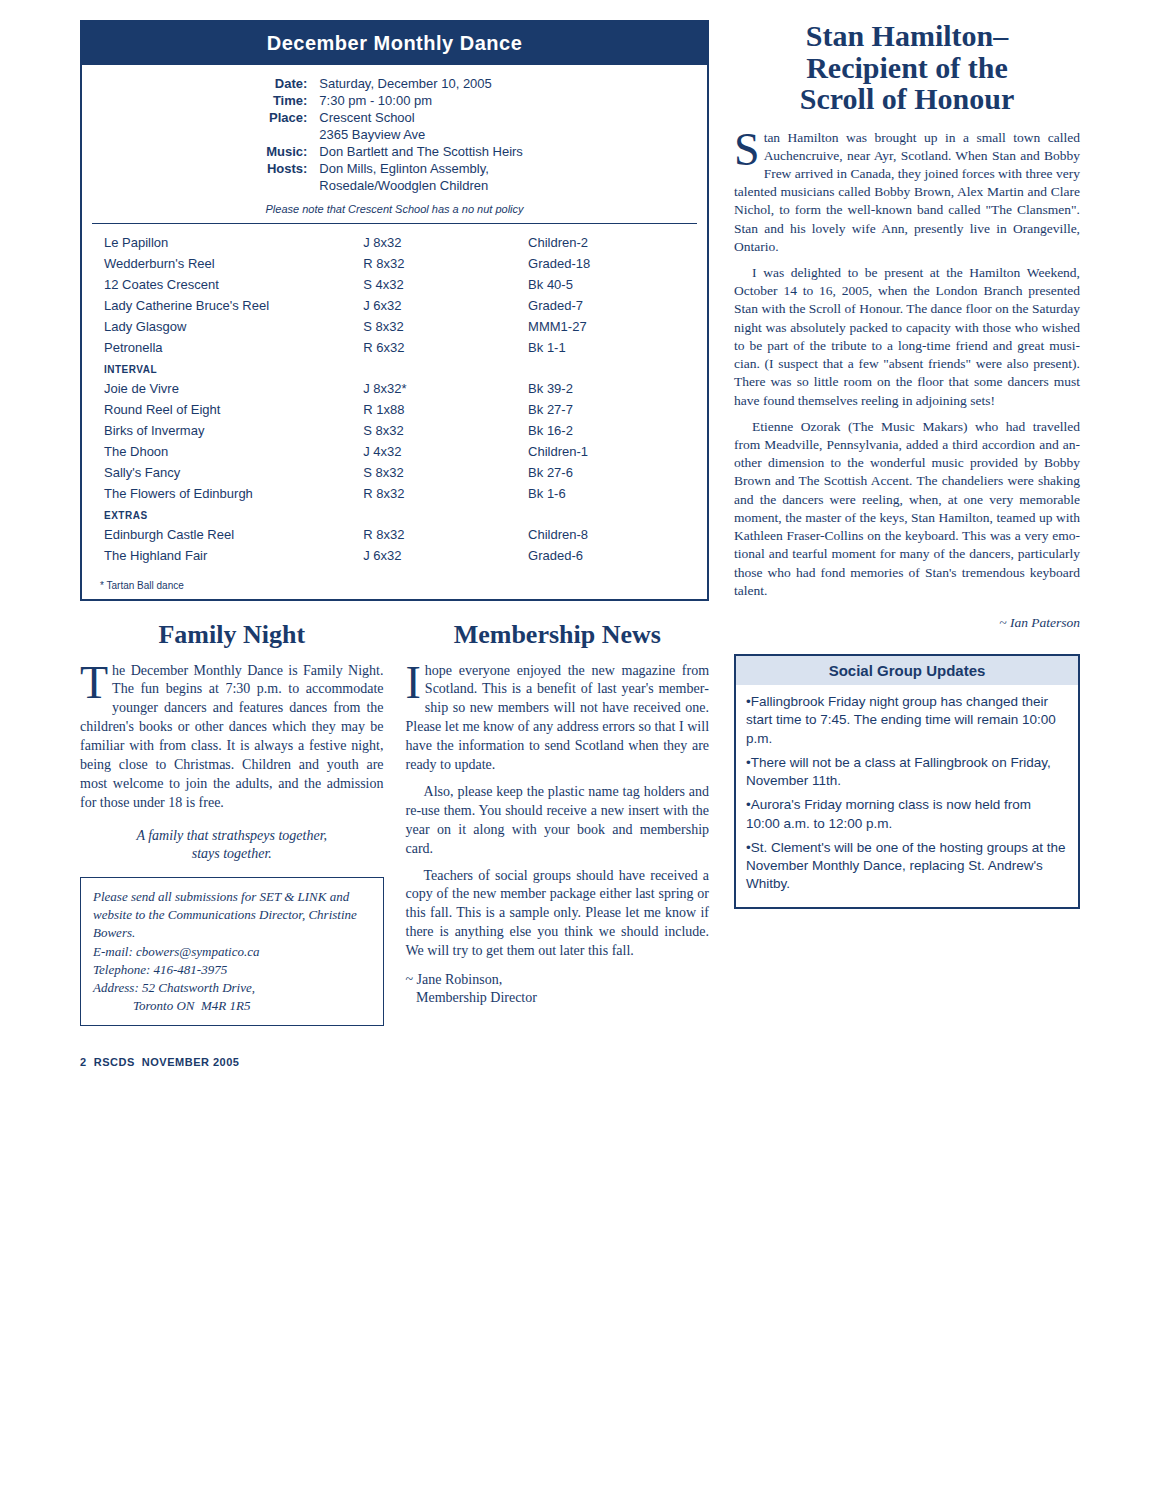December Monthly Dance
| Date: | Saturday, December 10, 2005 |
| Time: | 7:30 pm - 10:00 pm |
| Place: | Crescent School |
| | 2365 Bayview Ave |
| Music: | Don Bartlett and The Scottish Heirs |
| Hosts: | Don Mills, Eglinton Assembly, |
| | Rosedale/Woodglen Children |
Please note that Crescent School has a no nut policy
| Le Papillon | J 8x32 | Children-2 |
| Wedderburn's Reel | R 8x32 | Graded-18 |
| 12 Coates Crescent | S 4x32 | Bk 40-5 |
| Lady Catherine Bruce's Reel | J 6x32 | Graded-7 |
| Lady Glasgow | S 8x32 | MMM1-27 |
| Petronella | R 6x32 | Bk 1-1 |
| INTERVAL |
| Joie de Vivre | J 8x32* | Bk 39-2 |
| Round Reel of Eight | R 1x88 | Bk 27-7 |
| Birks of Invermay | S 8x32 | Bk 16-2 |
| The Dhoon | J 4x32 | Children-1 |
| Sally's Fancy | S 8x32 | Bk 27-6 |
| The Flowers of Edinburgh | R 8x32 | Bk 1-6 |
| EXTRAS |
| Edinburgh Castle Reel | R 8x32 | Children-8 |
| The Highland Fair | J 6x32 | Graded-6 |
* Tartan Ball dance
Family Night
The December Monthly Dance is Family Night. The fun begins at 7:30 p.m. to accommodate younger dancers and features dances from the children's books or other dances which they may be familiar with from class. It is always a festive night, being close to Christmas. Children and youth are most welcome to join the adults, and the admission for those under 18 is free.
A family that strathspeys together,
stays together.
Please send all submissions for SET & LINK and website to the Communications Director, Christine Bowers.
E-mail: cbowers@sympatico.ca
Telephone: 416-481-3975
Address: 52 Chatsworth Drive,
Toronto ON M4R 1R5
Membership News
I hope everyone enjoyed the new magazine from Scotland. This is a benefit of last year's membership so new members will not have received one. Please let me know of any address errors so that I will have the information to send Scotland when they are ready to update.
Also, please keep the plastic name tag holders and re-use them. You should receive a new insert with the year on it along with your book and membership card.
Teachers of social groups should have received a copy of the new member package either last spring or this fall. This is a sample only. Please let me know if there is anything else you think we should include. We will try to get them out later this fall.
~ Jane Robinson,
Membership Director
Stan Hamilton–
Recipient of the
Scroll of Honour
Stan Hamilton was brought up in a small town called Auchencruive, near Ayr, Scotland. When Stan and Bobby Frew arrived in Canada, they joined forces with three very talented musicians called Bobby Brown, Alex Martin and Clare Nichol, to form the well-known band called "The Clansmen". Stan and his lovely wife Ann, presently live in Orangeville, Ontario.
I was delighted to be present at the Hamilton Weekend, October 14 to 16, 2005, when the London Branch presented Stan with the Scroll of Honour. The dance floor on the Saturday night was absolutely packed to capacity with those who wished to be part of the tribute to a long-time friend and great musician. (I suspect that a few "absent friends" were also present). There was so little room on the floor that some dancers must have found themselves reeling in adjoining sets!
Etienne Ozorak (The Music Makars) who had travelled from Meadville, Pennsylvania, added a third accordion and another dimension to the wonderful music provided by Bobby Brown and The Scottish Accent. The chandeliers were shaking and the dancers were reeling, when, at one very memorable moment, the master of the keys, Stan Hamilton, teamed up with Kathleen Fraser-Collins on the keyboard. This was a very emotional and tearful moment for many of the dancers, particularly those who had fond memories of Stan's tremendous keyboard talent.
~ Ian Paterson
Social Group Updates
•Fallingbrook Friday night group has changed their start time to 7:45. The ending time will remain 10:00 p.m.
•There will not be a class at Fallingbrook on Friday, November 11th.
•Aurora's Friday morning class is now held from 10:00 a.m. to 12:00 p.m.
•St. Clement's will be one of the hosting groups at the November Monthly Dance, replacing St. Andrew's Whitby.
2 RSCDS NOVEMBER 2005